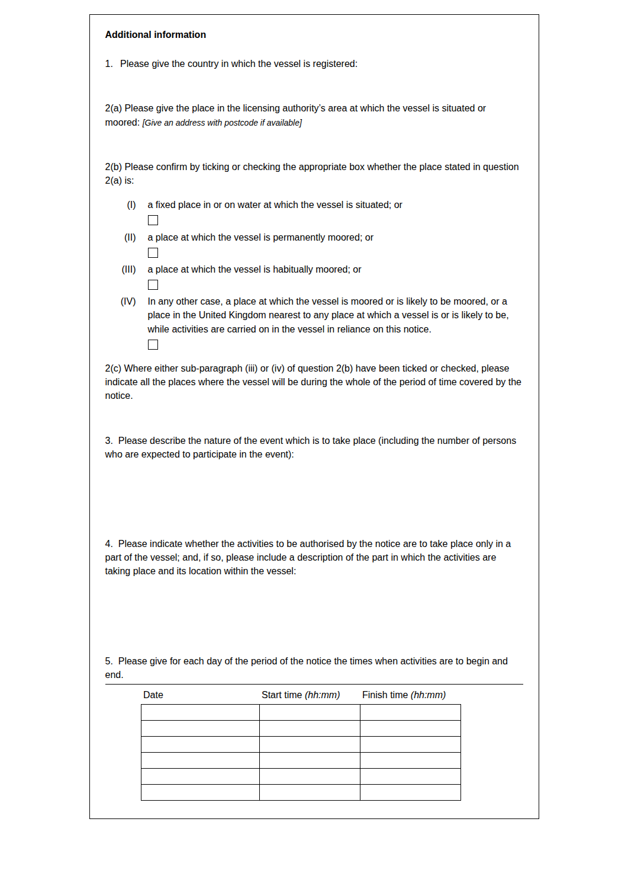Additional information
1. Please give the country in which the vessel is registered:
2(a) Please give the place in the licensing authority’s area at which the vessel is situated or moored: [Give an address with postcode if available]
2(b) Please confirm by ticking or checking the appropriate box whether the place stated in question 2(a) is:
(I) a fixed place in or on water at which the vessel is situated; or
(II) a place at which the vessel is permanently moored; or
(III) a place at which the vessel is habitually moored; or
(IV) In any other case, a place at which the vessel is moored or is likely to be moored, or a place in the United Kingdom nearest to any place at which a vessel is or is likely to be, while activities are carried on in the vessel in reliance on this notice.
2(c) Where either sub-paragraph (iii) or (iv) of question 2(b) have been ticked or checked, please indicate all the places where the vessel will be during the whole of the period of time covered by the notice.
3. Please describe the nature of the event which is to take place (including the number of persons who are expected to participate in the event):
4. Please indicate whether the activities to be authorised by the notice are to take place only in a part of the vessel; and, if so, please include a description of the part in which the activities are taking place and its location within the vessel:
5. Please give for each day of the period of the notice the times when activities are to begin and end.
| Date | Start time (hh:mm) | Finish time (hh:mm) |
| --- | --- | --- |